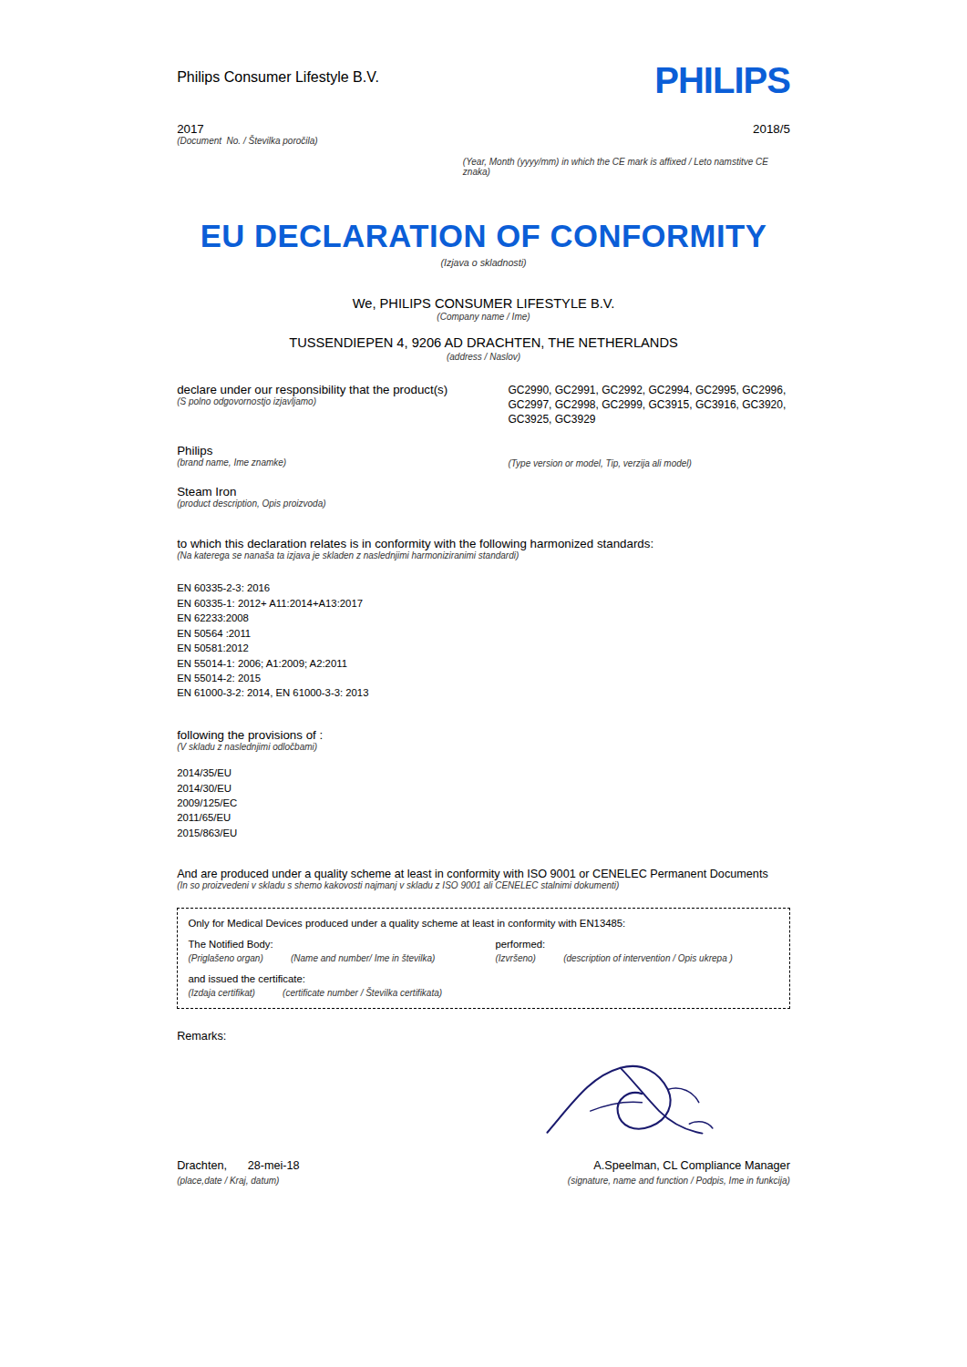Philips Consumer Lifestyle B.V.
PHILIPS
2017
(Document No. / Številka poročila)
2018/5
(Year, Month (yyyy/mm) in which the CE mark is affixed / Leto namstitve CE znaka)
EU DECLARATION OF CONFORMITY
(Izjava o skladnosti)
We, PHILIPS CONSUMER LIFESTYLE B.V.
(Company name / Ime)
TUSSENDIEPEN 4, 9206 AD DRACHTEN, THE NETHERLANDS
(address / Naslov)
declare under our responsibility that the product(s)
(S polno odgovornostjo izjavljamo)
GC2990, GC2991, GC2992, GC2994, GC2995, GC2996, GC2997, GC2998, GC2999, GC3915, GC3916, GC3920, GC3925, GC3929
Philips
(brand name, Ime znamke)
(Type version or model, Tip, verzija ali model)
Steam Iron
(product description, Opis proizvoda)
to which this declaration relates is in conformity with the following harmonized standards:
(Na katerega se nanaša ta izjava je skladen z naslednjimi harmoniziranimi standardi)
EN 60335-2-3: 2016
EN 60335-1: 2012+ A11:2014+A13:2017
EN 62233:2008
EN 50564 :2011
EN 50581:2012
EN 55014-1: 2006; A1:2009; A2:2011
EN 55014-2: 2015
EN 61000-3-2: 2014, EN 61000-3-3: 2013
following the provisions of :
(V skladu z naslednjimi odločbami)
2014/35/EU
2014/30/EU
2009/125/EC
2011/65/EU
2015/863/EU
And are produced under a quality scheme at least in conformity with ISO 9001 or CENELEC Permanent Documents
(In so proizvedeni v skladu s shemo kakovosti najmanj v skladu z ISO 9001 ali CENELEC stalnimi dokumenti)
Only for Medical Devices produced under a quality scheme at least in conformity with EN13485:
The Notified Body:
(Priglašeno organ)(Name and number/ Ime in številka)
performed:
(Izvršeno)(description of intervention / Opis ukrepa )
and issued the certificate:
(Izdaja certifikat)(certificate number / Številka certifikata)
Remarks:
Drachten, 28-mei-18
(place,date / Kraj, datum)
A.Speelman, CL Compliance Manager
(signature, name and function / Podpis, Ime in funkcija)